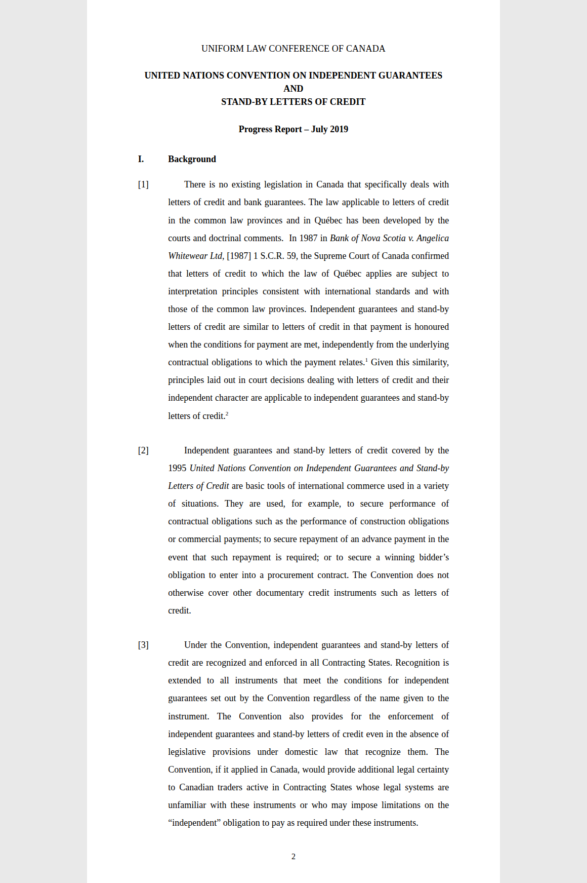UNIFORM LAW CONFERENCE OF CANADA
UNITED NATIONS CONVENTION ON INDEPENDENT GUARANTEES AND
STAND-BY LETTERS OF CREDIT
Progress Report – July 2019
I. Background
[1] There is no existing legislation in Canada that specifically deals with letters of credit and bank guarantees. The law applicable to letters of credit in the common law provinces and in Québec has been developed by the courts and doctrinal comments. In 1987 in Bank of Nova Scotia v. Angelica Whitewear Ltd, [1987] 1 S.C.R. 59, the Supreme Court of Canada confirmed that letters of credit to which the law of Québec applies are subject to interpretation principles consistent with international standards and with those of the common law provinces. Independent guarantees and stand-by letters of credit are similar to letters of credit in that payment is honoured when the conditions for payment are met, independently from the underlying contractual obligations to which the payment relates.1 Given this similarity, principles laid out in court decisions dealing with letters of credit and their independent character are applicable to independent guarantees and stand-by letters of credit.2
[2] Independent guarantees and stand-by letters of credit covered by the 1995 United Nations Convention on Independent Guarantees and Stand-by Letters of Credit are basic tools of international commerce used in a variety of situations. They are used, for example, to secure performance of contractual obligations such as the performance of construction obligations or commercial payments; to secure repayment of an advance payment in the event that such repayment is required; or to secure a winning bidder’s obligation to enter into a procurement contract. The Convention does not otherwise cover other documentary credit instruments such as letters of credit.
[3] Under the Convention, independent guarantees and stand-by letters of credit are recognized and enforced in all Contracting States. Recognition is extended to all instruments that meet the conditions for independent guarantees set out by the Convention regardless of the name given to the instrument. The Convention also provides for the enforcement of independent guarantees and stand-by letters of credit even in the absence of legislative provisions under domestic law that recognize them. The Convention, if it applied in Canada, would provide additional legal certainty to Canadian traders active in Contracting States whose legal systems are unfamiliar with these instruments or who may impose limitations on the “independent” obligation to pay as required under these instruments.
2